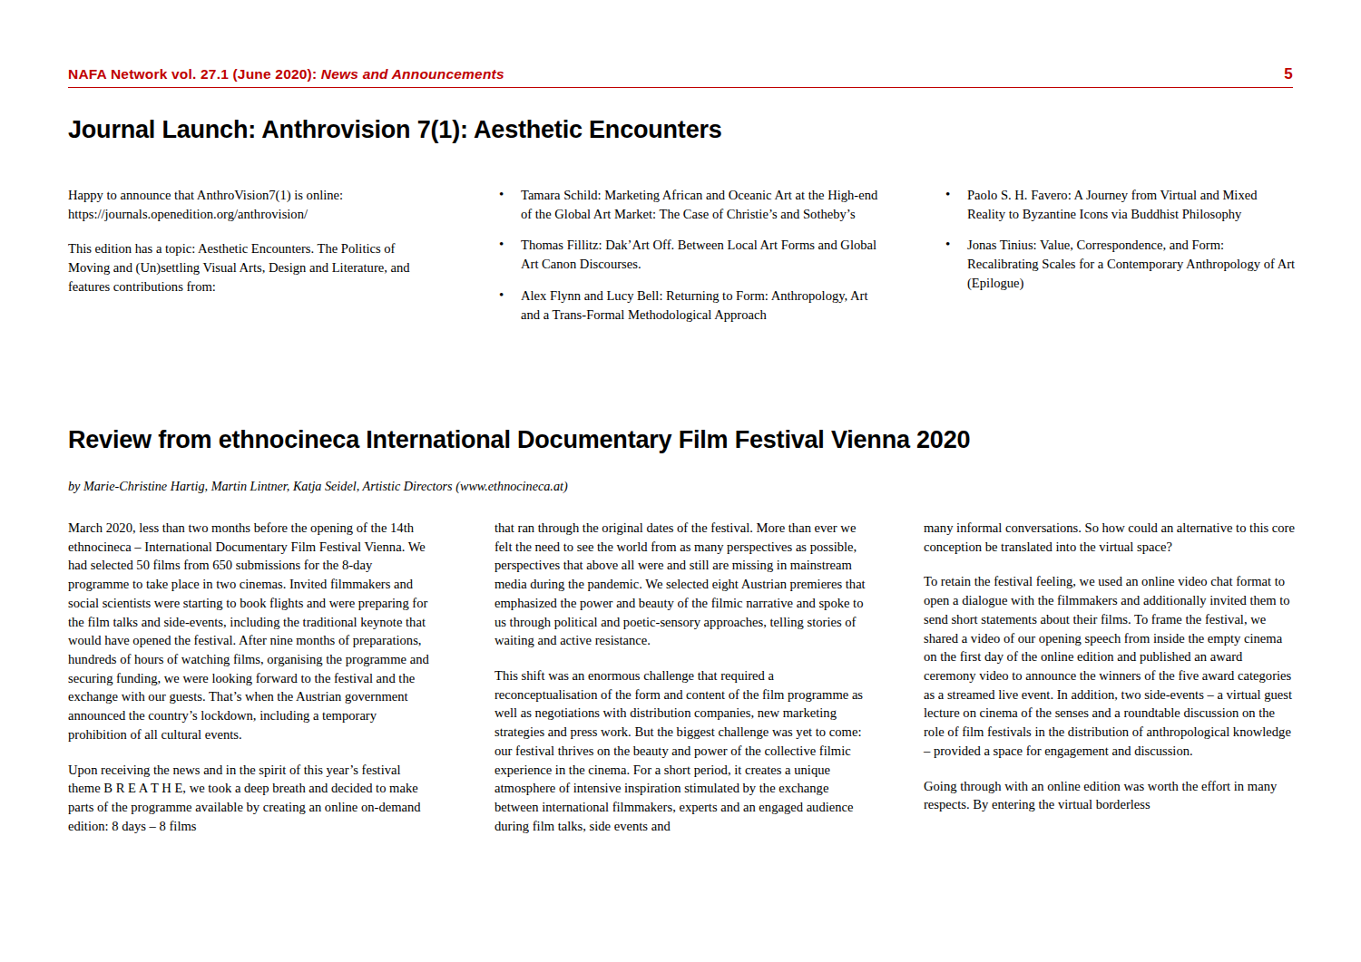NAFA Network vol. 27.1 (June 2020): News and Announcements
5
Journal Launch: Anthrovision 7(1): Aesthetic Encounters
Happy to announce that AnthroVision7(1) is online:
https://journals.openedition.org/anthrovision/
This edition has a topic: Aesthetic Encounters. The Politics of Moving and (Un)settling Visual Arts, Design and Literature, and features contributions from:
Tamara Schild: Marketing African and Oceanic Art at the High-end of the Global Art Market: The Case of Christie’s and Sotheby’s
Thomas Fillitz: Dak’Art Off. Between Local Art Forms and Global Art Canon Discourses.
Alex Flynn and Lucy Bell: Returning to Form: Anthropology, Art and a Trans-Formal Methodological Approach
Paolo S. H. Favero: A Journey from Virtual and Mixed Reality to Byzantine Icons via Buddhist Philosophy
Jonas Tinius: Value, Correspondence, and Form: Recalibrating Scales for a Contemporary Anthropology of Art (Epilogue)
Review from ethnocineca International Documentary Film Festival Vienna 2020
by Marie-Christine Hartig, Martin Lintner, Katja Seidel, Artistic Directors (www.ethnocineca.at)
March 2020, less than two months before the opening of the 14th ethnocineca – International Documentary Film Festival Vienna. We had selected 50 films from 650 submissions for the 8-day programme to take place in two cinemas. Invited filmmakers and social scientists were starting to book flights and were preparing for the film talks and side-events, including the traditional keynote that would have opened the festival. After nine months of preparations, hundreds of hours of watching films, organising the programme and securing funding, we were looking forward to the festival and the exchange with our guests. That’s when the Austrian government announced the country’s lockdown, including a temporary prohibition of all cultural events.
Upon receiving the news and in the spirit of this year’s festival theme B R E A T H E, we took a deep breath and decided to make parts of the programme available by creating an online on-demand edition: 8 days – 8 films
that ran through the original dates of the festival. More than ever we felt the need to see the world from as many perspectives as possible, perspectives that above all were and still are missing in mainstream media during the pandemic. We selected eight Austrian premieres that emphasized the power and beauty of the filmic narrative and spoke to us through political and poetic-sensory approaches, telling stories of waiting and active resistance.
This shift was an enormous challenge that required a reconceptualisation of the form and content of the film programme as well as negotiations with distribution companies, new marketing strategies and press work. But the biggest challenge was yet to come: our festival thrives on the beauty and power of the collective filmic experience in the cinema. For a short period, it creates a unique atmosphere of intensive inspiration stimulated by the exchange between international filmmakers, experts and an engaged audience during film talks, side events and
many informal conversations. So how could an alternative to this core conception be translated into the virtual space?
To retain the festival feeling, we used an online video chat format to open a dialogue with the filmmakers and additionally invited them to send short statements about their films. To frame the festival, we shared a video of our opening speech from inside the empty cinema on the first day of the online edition and published an award ceremony video to announce the winners of the five award categories as a streamed live event. In addition, two side-events – a virtual guest lecture on cinema of the senses and a roundtable discussion on the role of film festivals in the distribution of anthropological knowledge – provided a space for engagement and discussion.
Going through with an online edition was worth the effort in many respects. By entering the virtual borderless